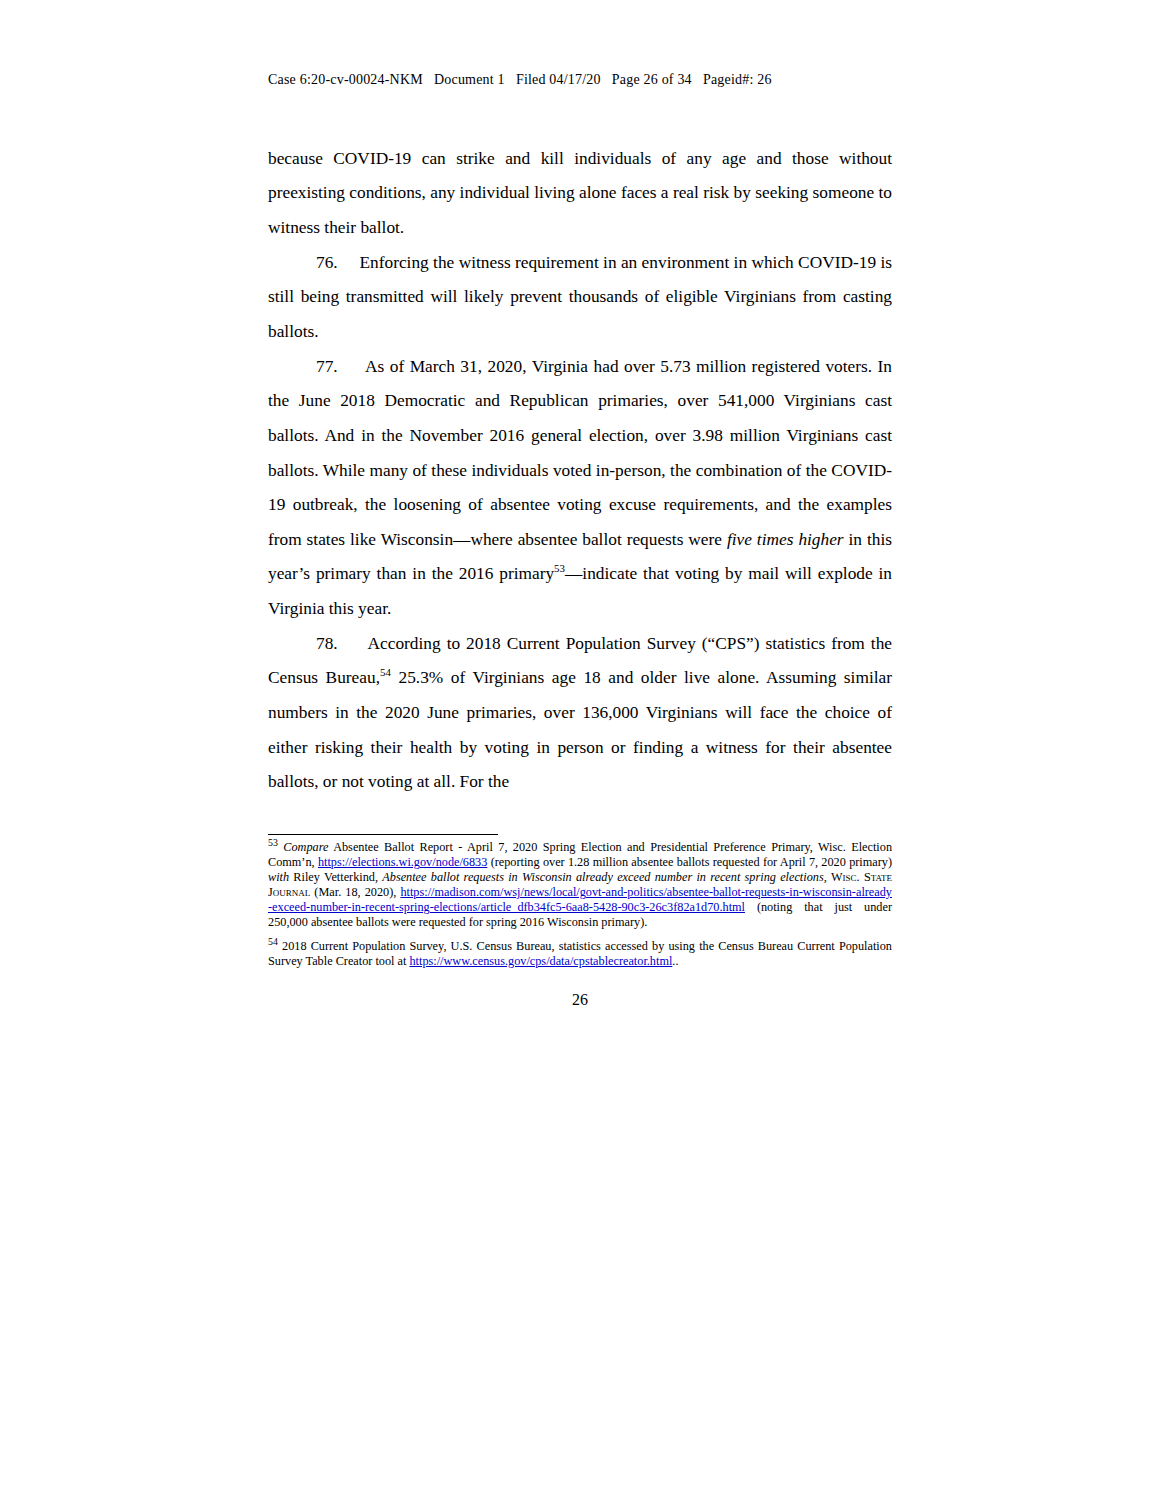Case 6:20-cv-00024-NKM Document 1 Filed 04/17/20 Page 26 of 34 Pageid#: 26
because COVID-19 can strike and kill individuals of any age and those without preexisting conditions, any individual living alone faces a real risk by seeking someone to witness their ballot.
76. Enforcing the witness requirement in an environment in which COVID-19 is still being transmitted will likely prevent thousands of eligible Virginians from casting ballots.
77. As of March 31, 2020, Virginia had over 5.73 million registered voters. In the June 2018 Democratic and Republican primaries, over 541,000 Virginians cast ballots. And in the November 2016 general election, over 3.98 million Virginians cast ballots. While many of these individuals voted in-person, the combination of the COVID-19 outbreak, the loosening of absentee voting excuse requirements, and the examples from states like Wisconsin—where absentee ballot requests were five times higher in this year’s primary than in the 2016 primary53—indicate that voting by mail will explode in Virginia this year.
78. According to 2018 Current Population Survey (“CPS”) statistics from the Census Bureau,54 25.3% of Virginians age 18 and older live alone. Assuming similar numbers in the 2020 June primaries, over 136,000 Virginians will face the choice of either risking their health by voting in person or finding a witness for their absentee ballots, or not voting at all. For the
53 Compare Absentee Ballot Report - April 7, 2020 Spring Election and Presidential Preference Primary, Wisc. Election Comm’n, https://elections.wi.gov/node/6833 (reporting over 1.28 million absentee ballots requested for April 7, 2020 primary) with Riley Vetterkind, Absentee ballot requests in Wisconsin already exceed number in recent spring elections, Wisc. State Journal (Mar. 18, 2020), https://madison.com/wsj/news/local/govt-and-politics/absentee-ballot-requests-in-wisconsin-already-exceed-number-in-recent-spring-elections/article_dfb34fc5-6aa8-5428-90c3-26c3f82a1d70.html (noting that just under 250,000 absentee ballots were requested for spring 2016 Wisconsin primary).
54 2018 Current Population Survey, U.S. Census Bureau, statistics accessed by using the Census Bureau Current Population Survey Table Creator tool at https://www.census.gov/cps/data/cpstablecreator.html..
26